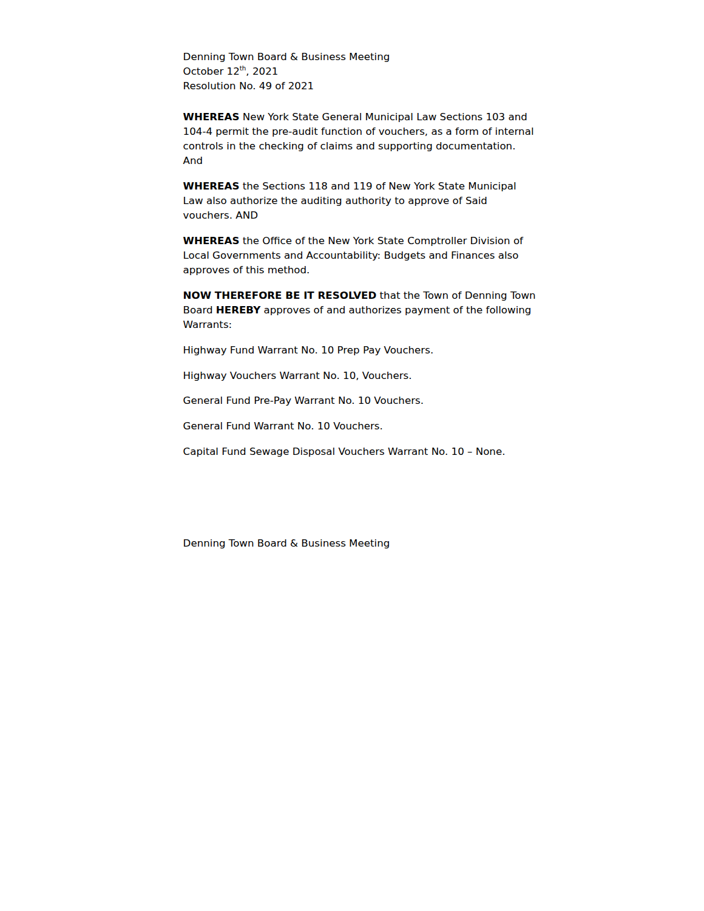Denning Town Board & Business Meeting
October 12th, 2021
Resolution No. 49 of 2021
WHEREAS New York State General Municipal Law Sections 103 and 104-4 permit the pre-audit function of vouchers, as a form of internal controls in the checking of claims and supporting documentation. And
WHEREAS the Sections 118 and 119 of New York State Municipal Law also authorize the auditing authority to approve of Said vouchers. AND
WHEREAS the Office of the New York State Comptroller Division of Local Governments and Accountability: Budgets and Finances also approves of this method.
NOW THEREFORE BE IT RESOLVED that the Town of Denning Town Board HEREBY approves of and authorizes payment of the following Warrants:
Highway Fund Warrant No. 10 Prep Pay Vouchers.
Highway Vouchers Warrant No. 10, Vouchers.
General Fund Pre-Pay Warrant No. 10 Vouchers.
General Fund Warrant No. 10 Vouchers.
Capital Fund Sewage Disposal Vouchers Warrant No. 10 – None.
Denning Town Board & Business Meeting